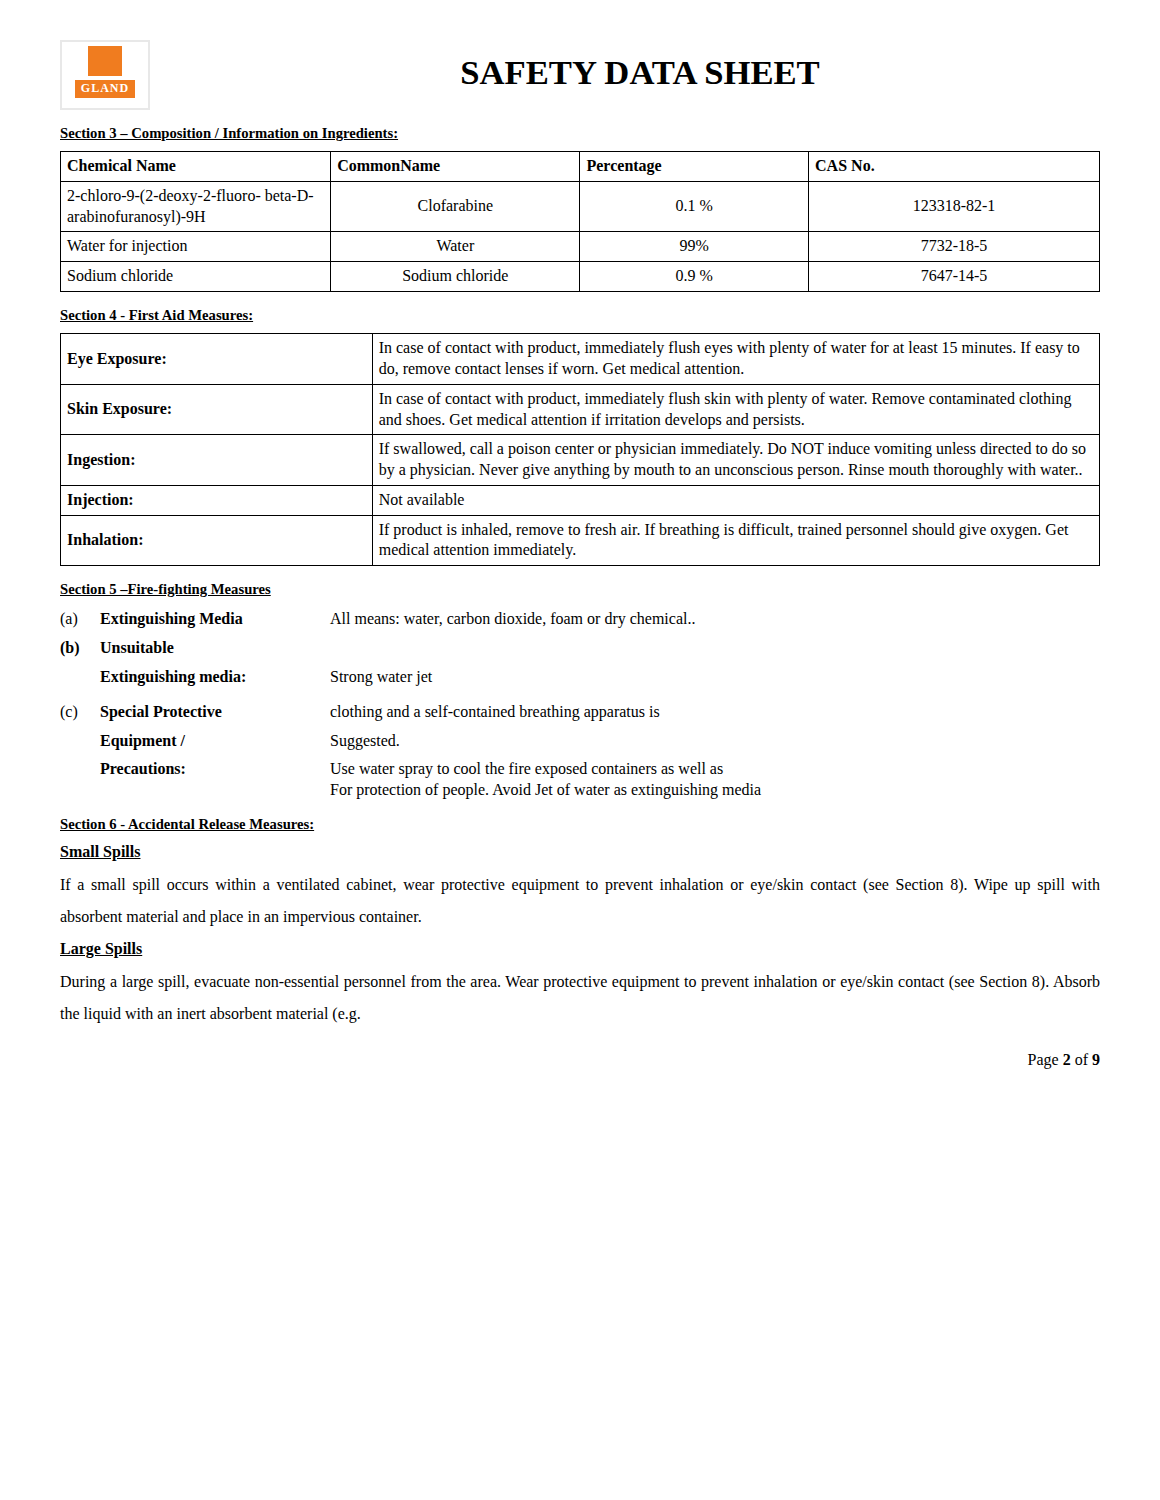GLAND
SAFETY DATA SHEET
Section 3 – Composition / Information on Ingredients:
| Chemical Name | CommonName | Percentage | CAS No. |
| --- | --- | --- | --- |
| 2-chloro-9-(2-deoxy-2-fluoro- beta-D-arabinofuranosyl)-9H | Clofarabine | 0.1 % | 123318-82-1 |
| Water for injection | Water | 99% | 7732-18-5 |
| Sodium chloride | Sodium chloride | 0.9 % | 7647-14-5 |
Section 4 - First Aid Measures:
| Eye Exposure: | In case of contact with product, immediately flush eyes with plenty of water for at least 15 minutes. If easy to do, remove contact lenses if worn. Get medical attention. |
| Skin Exposure: | In case of contact with product, immediately flush skin with plenty of water. Remove contaminated clothing and shoes. Get medical attention if irritation develops and persists. |
| Ingestion: | If swallowed, call a poison center or physician immediately. Do NOT induce vomiting unless directed to do so by a physician. Never give anything by mouth to an unconscious person. Rinse mouth thoroughly with water.. |
| Injection: | Not available |
| Inhalation: | If product is inhaled, remove to fresh air. If breathing is difficult, trained personnel should give oxygen. Get medical attention immediately. |
Section 5 –Fire-fighting Measures
(a)
Extinguishing Media
All means: water, carbon dioxide, foam or dry chemical..
(b)
Unsuitable
Extinguishing media:
Strong water jet
(c)
Special Protective
clothing and a self-contained breathing apparatus is
Equipment /
Suggested.
Precautions:
Use water spray to cool the fire exposed containers as well as
For protection of people. Avoid Jet of water as extinguishing media
Section 6 - Accidental Release Measures:
Small Spills
If a small spill occurs within a ventilated cabinet, wear protective equipment to prevent inhalation or eye/skin contact (see Section 8). Wipe up spill with absorbent material and place in an impervious container.
Large Spills
During a large spill, evacuate non-essential personnel from the area. Wear protective equipment to prevent inhalation or eye/skin contact (see Section 8). Absorb the liquid with an inert absorbent material (e.g.
Page 2 of 9